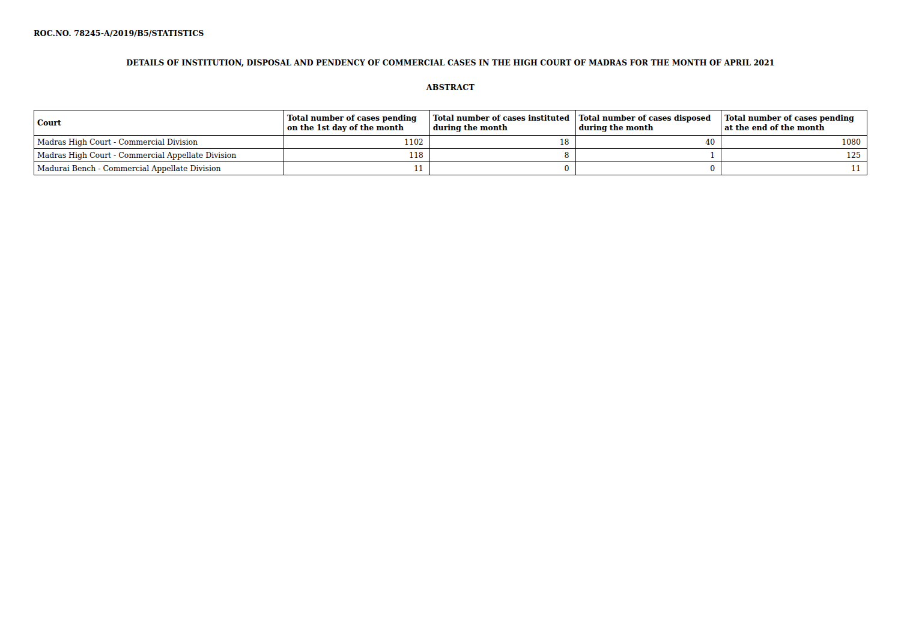ROC.NO. 78245-A/2019/B5/STATISTICS
DETAILS OF INSTITUTION, DISPOSAL AND PENDENCY OF COMMERCIAL CASES IN THE HIGH COURT OF MADRAS FOR THE MONTH OF APRIL 2021
ABSTRACT
| Court | Total number of cases pending on the 1st day of the month | Total number of cases instituted during the month | Total number of cases disposed during the month | Total number of cases pending at the end of the month |
| --- | --- | --- | --- | --- |
| Madras High Court - Commercial Division | 1102 | 18 | 40 | 1080 |
| Madras High Court - Commercial Appellate Division | 118 | 8 | 1 | 125 |
| Madurai Bench - Commercial Appellate Division | 11 | 0 | 0 | 11 |